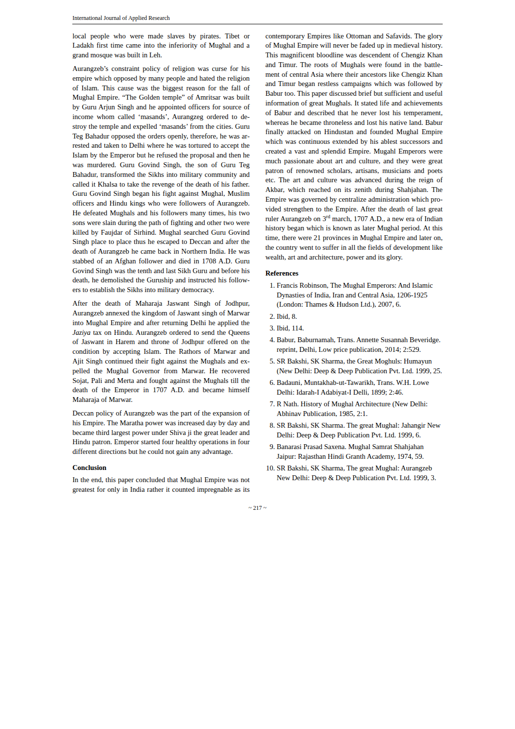International Journal of Applied Research
local people who were made slaves by pirates. Tibet or Ladakh first time came into the inferiority of Mughal and a grand mosque was built in Leh.
Aurangzeb’s constraint policy of religion was curse for his empire which opposed by many people and hated the religion of Islam. This cause was the biggest reason for the fall of Mughal Empire. “The Golden temple” of Amritsar was built by Guru Arjun Singh and he appointed officers for source of income whom called ‘masands’, Aurangzeg ordered to destroy the temple and expelled ‘masands’ from the cities. Guru Teg Bahadur opposed the orders openly, therefore, he was arrested and taken to Delhi where he was tortured to accept the Islam by the Emperor but he refused the proposal and then he was murdered. Guru Govind Singh, the son of Guru Teg Bahadur, transformed the Sikhs into military community and called it Khalsa to take the revenge of the death of his father. Guru Govind Singh began his fight against Mughal, Muslim officers and Hindu kings who were followers of Aurangzeb. He defeated Mughals and his followers many times, his two sons were slain during the path of fighting and other two were killed by Faujdar of Sirhind. Mughal searched Guru Govind Singh place to place thus he escaped to Deccan and after the death of Aurangzeb he came back in Northern India. He was stabbed of an Afghan follower and died in 1708 A.D. Guru Govind Singh was the tenth and last Sikh Guru and before his death, he demolished the Guruship and instructed his followers to establish the Sikhs into military democracy.
After the death of Maharaja Jaswant Singh of Jodhpur, Aurangzeb annexed the kingdom of Jaswant singh of Marwar into Mughal Empire and after returning Delhi he applied the Jaziya tax on Hindu. Aurangzeb ordered to send the Queens of Jaswant in Harem and throne of Jodhpur offered on the condition by accepting Islam. The Rathors of Marwar and Ajit Singh continued their fight against the Mughals and expelled the Mughal Governor from Marwar. He recovered Sojat, Pali and Merta and fought against the Mughals till the death of the Emperor in 1707 A.D. and became himself Maharaja of Marwar.
Deccan policy of Aurangzeb was the part of the expansion of his Empire. The Maratha power was increased day by day and became third largest power under Shiva ji the great leader and Hindu patron. Emperor started four healthy operations in four different directions but he could not gain any advantage.
Conclusion
In the end, this paper concluded that Mughal Empire was not greatest for only in India rather it counted impregnable as its contemporary Empires like Ottoman and Safavids. The glory of Mughal Empire will never be faded up in medieval history. This magnificent bloodline was descendent of Chengiz Khan and Timur. The roots of Mughals were found in the battlement of central Asia where their ancestors like Chengiz Khan and Timur began restless campaigns which was followed by Babur too. This paper discussed brief but sufficient and useful information of great Mughals. It stated life and achievements of Babur and described that he never lost his temperament, whereas he became throneless and lost his native land. Babur finally attacked on Hindustan and founded Mughal Empire which was continuous extended by his ablest successors and created a vast and splendid Empire. Mugahl Emperors were much passionate about art and culture, and they were great patron of renowned scholars, artisans, musicians and poets etc. The art and culture was advanced during the reign of Akbar, which reached on its zenith during Shahjahan. The Empire was governed by centralize administration which provided strengthen to the Empire. After the death of last great ruler Aurangzeb on 3rd march, 1707 A.D., a new era of Indian history began which is known as later Mughal period. At this time, there were 21 provinces in Mughal Empire and later on, the country went to suffer in all the fields of development like wealth, art and architecture, power and its glory.
References
Francis Robinson, The Mughal Emperors: And Islamic Dynasties of India, Iran and Central Asia, 1206-1925 (London: Thames & Hudson Ltd.), 2007, 6.
Ibid, 8.
Ibid, 114.
Babur, Baburnamah, Trans. Annette Susannah Beveridge. reprint, Delhi, Low price publication, 2014; 2:529.
SR Bakshi, SK Sharma, the Great Moghuls: Humayun (New Delhi: Deep & Deep Publication Pvt. Ltd. 1999, 25.
Badauni, Muntakhab-ut-Tawarikh, Trans. W.H. Lowe Delhi: Idarah-I Adabiyat-I Delli, 1899; 2:46.
R Nath. History of Mughal Architecture (New Delhi: Abhinav Publication, 1985, 2:1.
SR Bakshi, SK Sharma. The great Mughal: Jahangir New Delhi: Deep & Deep Publication Pvt. Ltd. 1999, 6.
Banarasi Prasad Saxena. Mughal Samrat Shahjahan Jaipur: Rajasthan Hindi Granth Academy, 1974, 59.
SR Bakshi, SK Sharma, The great Mughal: Aurangzeb New Delhi: Deep & Deep Publication Pvt. Ltd. 1999, 3.
~ 217 ~